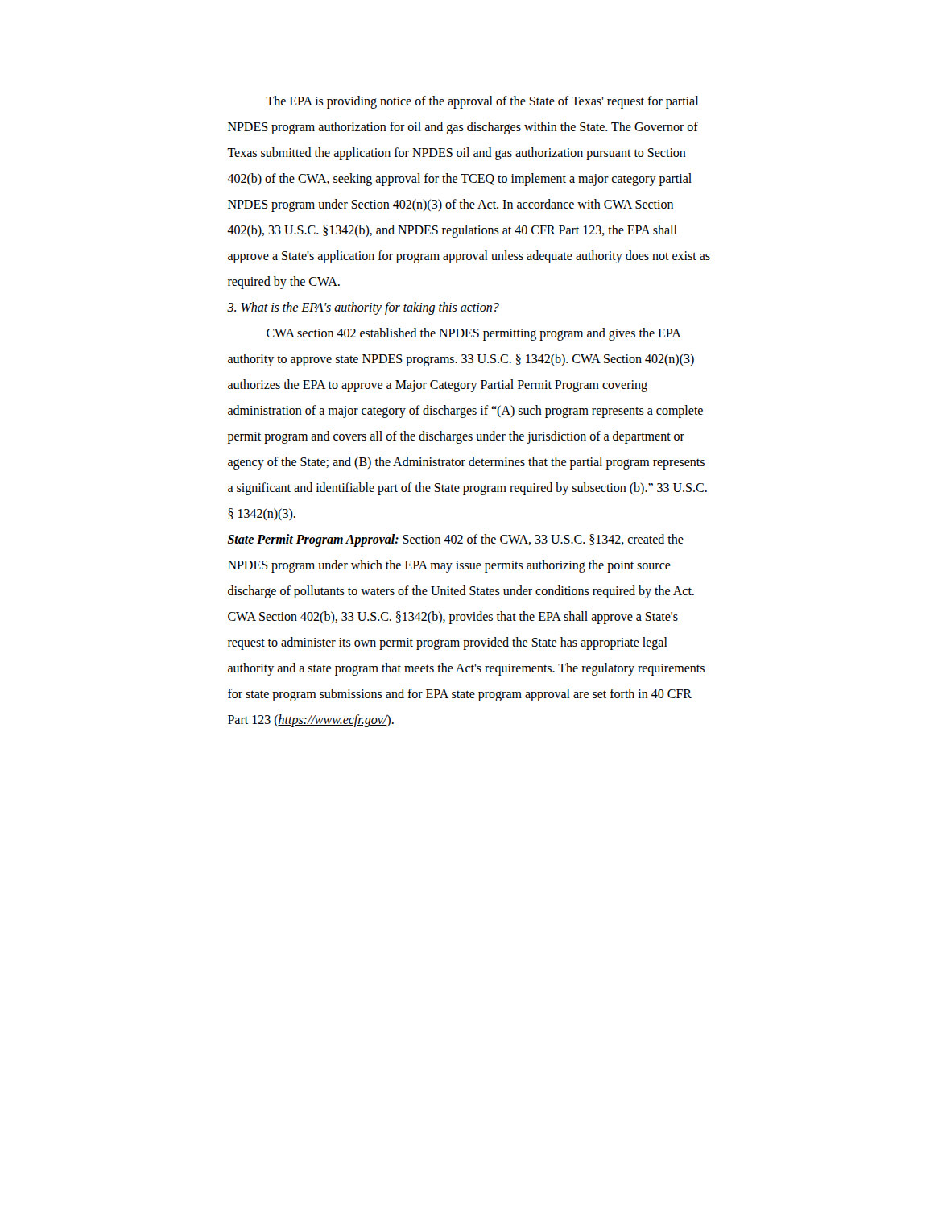The EPA is providing notice of the approval of the State of Texas' request for partial NPDES program authorization for oil and gas discharges within the State. The Governor of Texas submitted the application for NPDES oil and gas authorization pursuant to Section 402(b) of the CWA, seeking approval for the TCEQ to implement a major category partial NPDES program under Section 402(n)(3) of the Act. In accordance with CWA Section 402(b), 33 U.S.C. §1342(b), and NPDES regulations at 40 CFR Part 123, the EPA shall approve a State's application for program approval unless adequate authority does not exist as required by the CWA.
3. What is the EPA's authority for taking this action?
CWA section 402 established the NPDES permitting program and gives the EPA authority to approve state NPDES programs. 33 U.S.C. § 1342(b). CWA Section 402(n)(3) authorizes the EPA to approve a Major Category Partial Permit Program covering administration of a major category of discharges if “(A) such program represents a complete permit program and covers all of the discharges under the jurisdiction of a department or agency of the State; and (B) the Administrator determines that the partial program represents a significant and identifiable part of the State program required by subsection (b).” 33 U.S.C. § 1342(n)(3).
State Permit Program Approval: Section 402 of the CWA, 33 U.S.C. §1342, created the NPDES program under which the EPA may issue permits authorizing the point source discharge of pollutants to waters of the United States under conditions required by the Act. CWA Section 402(b), 33 U.S.C. §1342(b), provides that the EPA shall approve a State's request to administer its own permit program provided the State has appropriate legal authority and a state program that meets the Act's requirements. The regulatory requirements for state program submissions and for EPA state program approval are set forth in 40 CFR Part 123 (https://www.ecfr.gov/).